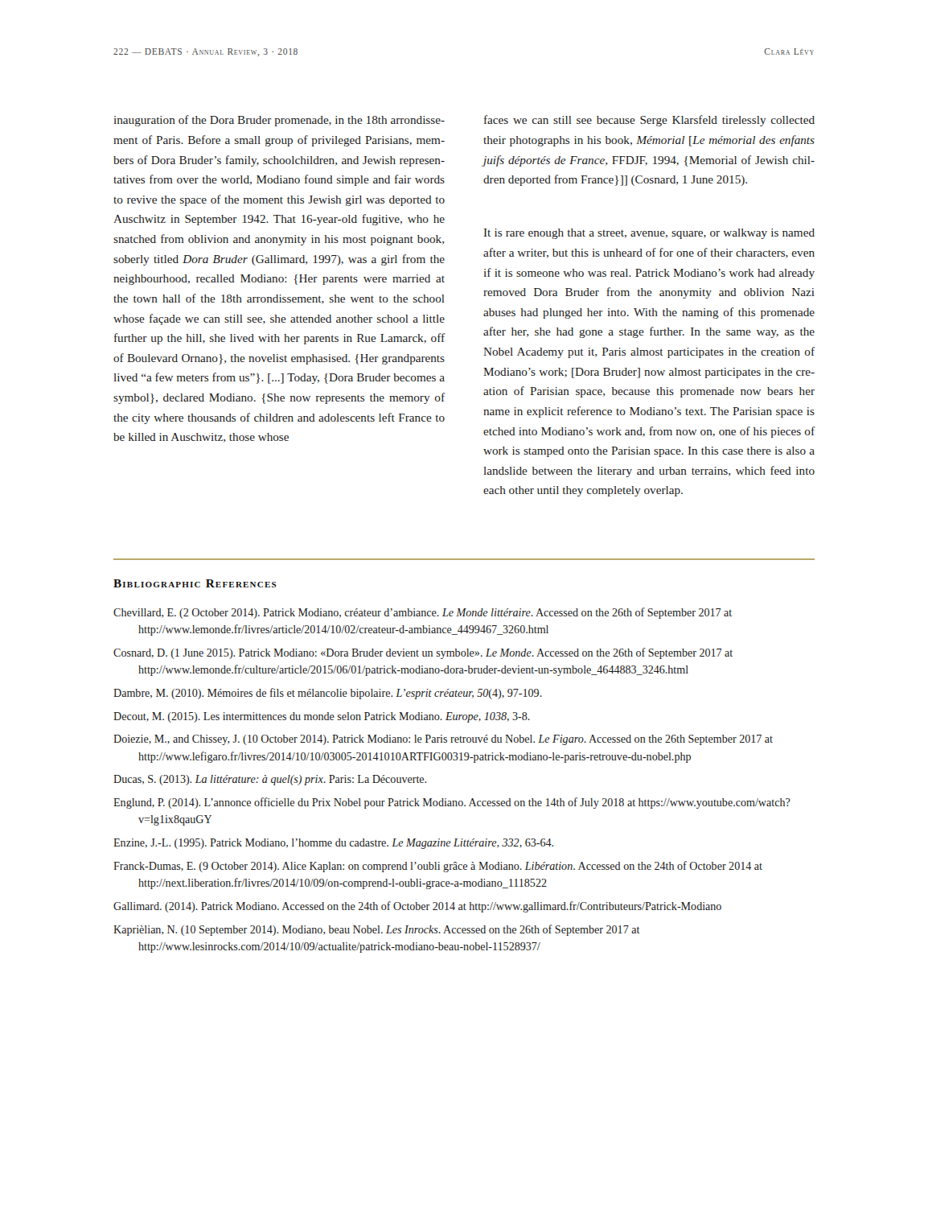222 — DEBATS · Annual Review, 3 · 2018 Clara Lévy
inauguration of the Dora Bruder promenade, in the 18th arrondissement of Paris. Before a small group of privileged Parisians, members of Dora Bruder’s family, schoolchildren, and Jewish representatives from over the world, Modiano found simple and fair words to revive the space of the moment this Jewish girl was deported to Auschwitz in September 1942. That 16-year-old fugitive, who he snatched from oblivion and anonymity in his most poignant book, soberly titled Dora Bruder (Gallimard, 1997), was a girl from the neighbourhood, recalled Modiano: {Her parents were married at the town hall of the 18th arrondissement, she went to the school whose façade we can still see, she attended another school a little further up the hill, she lived with her parents in Rue Lamarck, off of Boulevard Ornano}, the novelist emphasised. {Her grandparents lived “a few meters from us”}. [...] Today, {Dora Bruder becomes a symbol}, declared Modiano. {She now represents the memory of the city where thousands of children and adolescents left France to be killed in Auschwitz, those whose
faces we can still see because Serge Klarsfeld tirelessly collected their photographs in his book, Mémorial [Le mémorial des enfants juifs déportés de France, FFDJF, 1994, {Memorial of Jewish children deported from France}]] (Cosnard, 1 June 2015).
It is rare enough that a street, avenue, square, or walkway is named after a writer, but this is unheard of for one of their characters, even if it is someone who was real. Patrick Modiano’s work had already removed Dora Bruder from the anonymity and oblivion Nazi abuses had plunged her into. With the naming of this promenade after her, she had gone a stage further. In the same way, as the Nobel Academy put it, Paris almost participates in the creation of Modiano’s work; [Dora Bruder] now almost participates in the creation of Parisian space, because this promenade now bears her name in explicit reference to Modiano’s text. The Parisian space is etched into Modiano’s work and, from now on, one of his pieces of work is stamped onto the Parisian space. In this case there is also a landslide between the literary and urban terrains, which feed into each other until they completely overlap.
Bibliographic References
Chevillard, E. (2 October 2014). Patrick Modiano, créateur d’ambiance. Le Monde littéraire. Accessed on the 26th of September 2017 at http://www.lemonde.fr/livres/article/2014/10/02/createur-d-ambiance_4499467_3260.html
Cosnard, D. (1 June 2015). Patrick Modiano: «Dora Bruder devient un symbole». Le Monde. Accessed on the 26th of September 2017 at http://www.lemonde.fr/culture/article/2015/06/01/patrick-modiano-dora-bruder-devient-un-symbole_4644883_3246.html
Dambre, M. (2010). Mémoires de fils et mélancolie bipolaire. L’esprit créateur, 50(4), 97-109.
Decout, M. (2015). Les intermittences du monde selon Patrick Modiano. Europe, 1038, 3-8.
Doiezie, M., and Chissey, J. (10 October 2014). Patrick Modiano: le Paris retrouvé du Nobel. Le Figaro. Accessed on the 26th September 2017 at http://www.lefigaro.fr/livres/2014/10/10/03005-20141010ARTFIG00319-patrick-modiano-le-paris-retrouve-du-nobel.php
Ducas, S. (2013). La littérature: à quel(s) prix. Paris: La Découverte.
Englund, P. (2014). L’annonce officielle du Prix Nobel pour Patrick Modiano. Accessed on the 14th of July 2018 at https://www.youtube.com/watch?v=lg1ix8qauGY
Enzine, J.-L. (1995). Patrick Modiano, l’homme du cadastre. Le Magazine Littéraire, 332, 63-64.
Franck-Dumas, E. (9 October 2014). Alice Kaplan: on comprend l’oubli grâce à Modiano. Libération. Accessed on the 24th of October 2014 at http://next.liberation.fr/livres/2014/10/09/on-comprend-l-oubli-grace-a-modiano_1118522
Gallimard. (2014). Patrick Modiano. Accessed on the 24th of October 2014 at http://www.gallimard.fr/Contributeurs/Patrick-Modiano
Kaprièlian, N. (10 September 2014). Modiano, beau Nobel. Les Inrocks. Accessed on the 26th of September 2017 at http://www.lesinrocks.com/2014/10/09/actualite/patrick-modiano-beau-nobel-11528937/